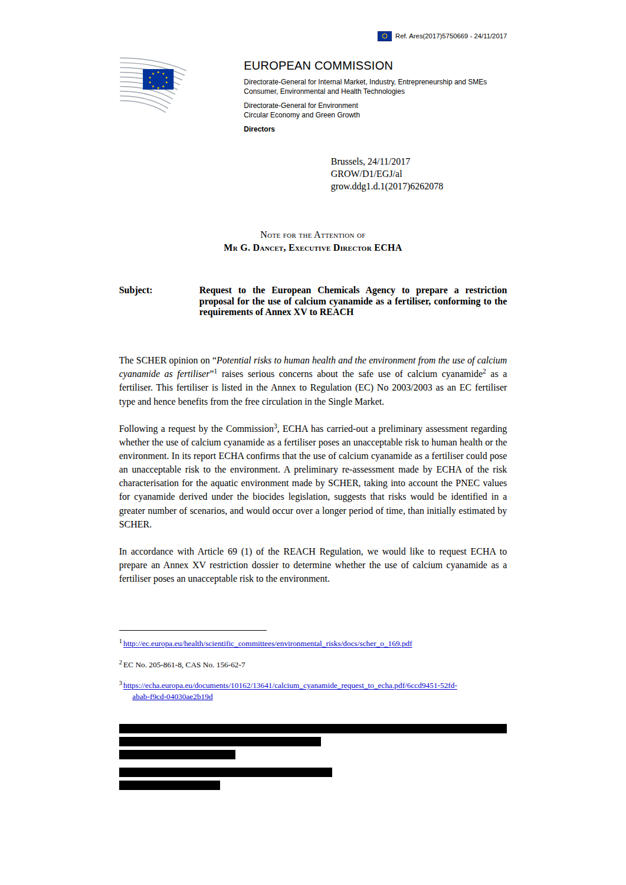Ref. Ares(2017)5750669 - 24/11/2017
EUROPEAN COMMISSION
Directorate-General for Internal Market, Industry, Entrepreneurship and SMEs
Consumer, Environmental and Health Technologies
Directorate-General for Environment
Circular Economy and Green Growth
Directors
Brussels, 24/11/2017
GROW/D1/EGJ/al
grow.ddg1.d.1(2017)6262078
Note for the Attention of
Mr G. Dancet, Executive Director ECHA
Subject:
Request to the European Chemicals Agency to prepare a restriction proposal for the use of calcium cyanamide as a fertiliser, conforming to the requirements of Annex XV to REACH
The SCHER opinion on “Potential risks to human health and the environment from the use of calcium cyanamide as fertiliser”1 raises serious concerns about the safe use of calcium cyanamide2 as a fertiliser. This fertiliser is listed in the Annex to Regulation (EC) No 2003/2003 as an EC fertiliser type and hence benefits from the free circulation in the Single Market.
Following a request by the Commission3, ECHA has carried-out a preliminary assessment regarding whether the use of calcium cyanamide as a fertiliser poses an unacceptable risk to human health or the environment. In its report ECHA confirms that the use of calcium cyanamide as a fertiliser could pose an unacceptable risk to the environment. A preliminary re-assessment made by ECHA of the risk characterisation for the aquatic environment made by SCHER, taking into account the PNEC values for cyanamide derived under the biocides legislation, suggests that risks would be identified in a greater number of scenarios, and would occur over a longer period of time, than initially estimated by SCHER.
In accordance with Article 69 (1) of the REACH Regulation, we would like to request ECHA to prepare an Annex XV restriction dossier to determine whether the use of calcium cyanamide as a fertiliser poses an unacceptable risk to the environment.
1 http://ec.europa.eu/health/scientific_committees/environmental_risks/docs/scher_o_169.pdf
2 EC No. 205-861-8, CAS No. 156-62-7
3 https://echa.europa.eu/documents/10162/13641/calcium_cyanamide_request_to_echa.pdf/6ccd9451-52fd-abab-f9cd-04030ae2b19d